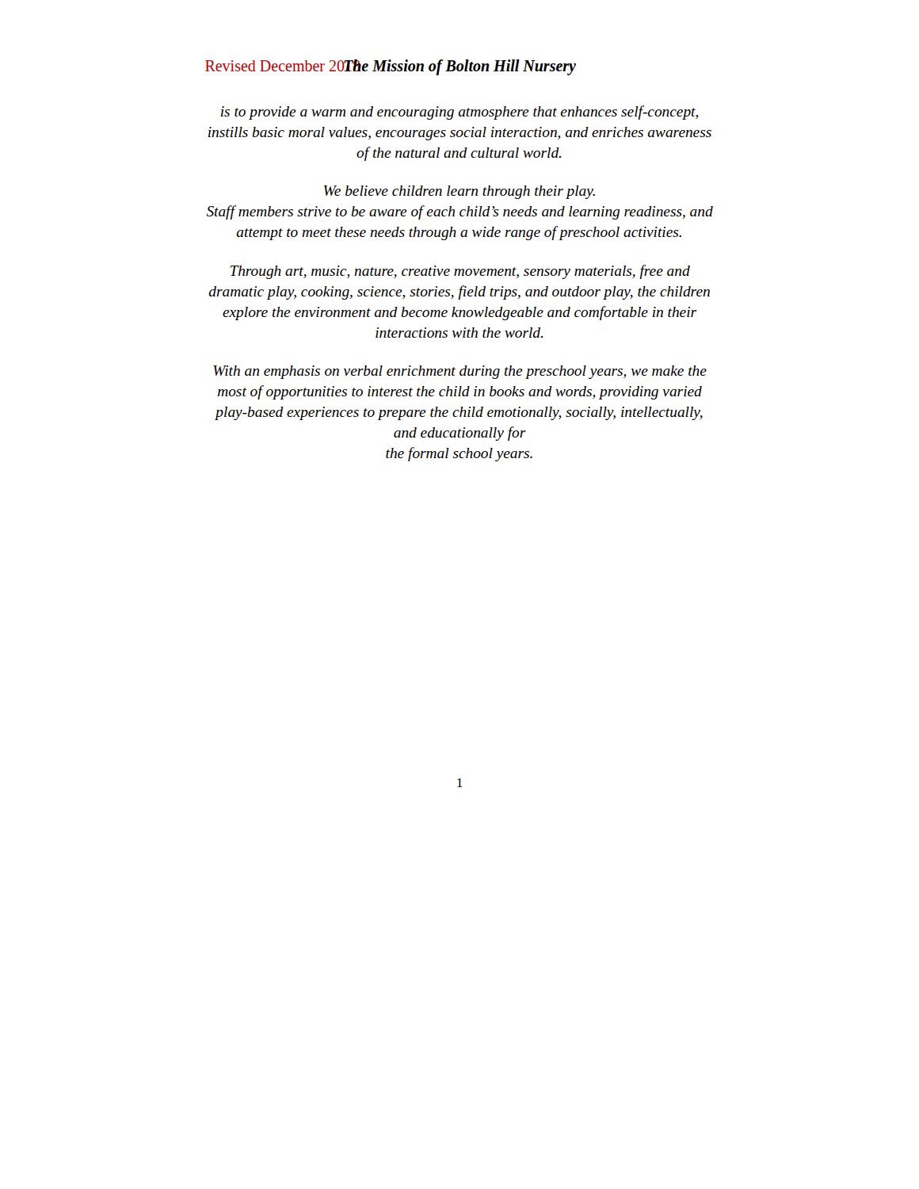Revised December 2018
The Mission of Bolton Hill Nursery
is to provide a warm and encouraging atmosphere that enhances self-concept, instills basic moral values, encourages social interaction, and enriches awareness of the natural and cultural world.
We believe children learn through their play.
Staff members strive to be aware of each child’s needs and learning readiness, and attempt to meet these needs through a wide range of preschool activities.
Through art, music, nature, creative movement, sensory materials, free and dramatic play, cooking, science, stories, field trips, and outdoor play, the children explore the environment and become knowledgeable and comfortable in their interactions with the world.
With an emphasis on verbal enrichment during the preschool years, we make the most of opportunities to interest the child in books and words, providing varied play-based experiences to prepare the child emotionally, socially, intellectually, and educationally for
the formal school years.
1